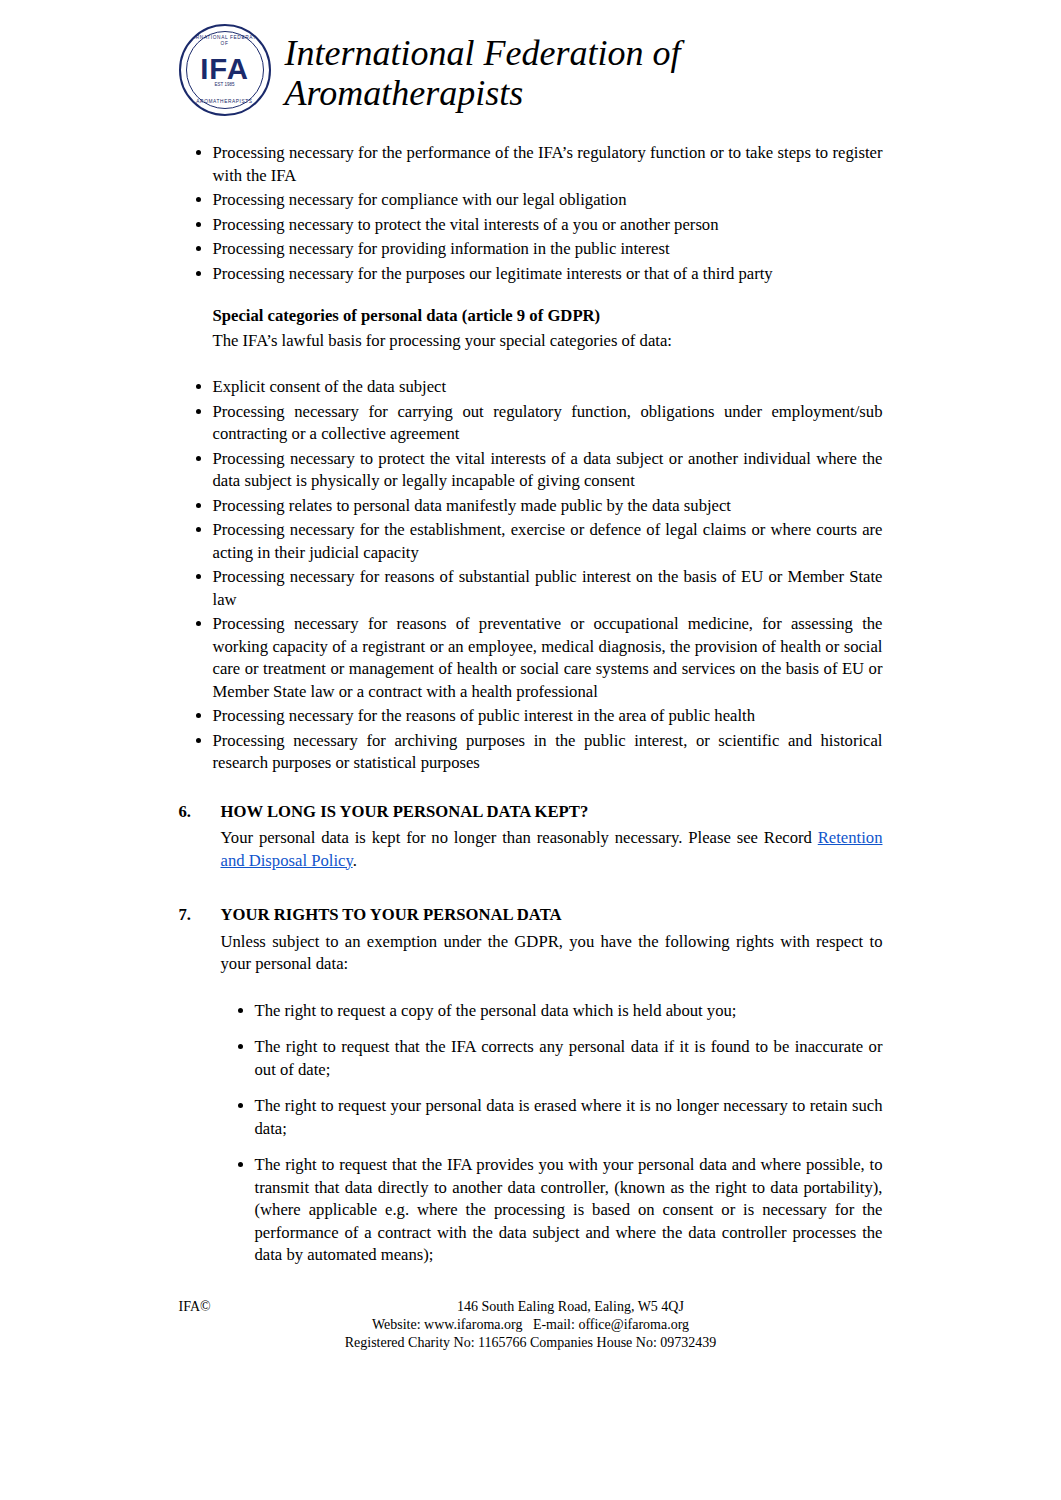International Federation of
IFA
EST 1985
Aromatherapists
International Federation of Aromatherapists
Processing necessary for the performance of the IFA’s regulatory function or to take steps to register with the IFA
Processing necessary for compliance with our legal obligation
Processing necessary to protect the vital interests of a you or another person
Processing necessary for providing information in the public interest
Processing necessary for the purposes our legitimate interests or that of a third party
Special categories of personal data (article 9 of GDPR)
The IFA’s lawful basis for processing your special categories of data:
Explicit consent of the data subject
Processing necessary for carrying out regulatory function, obligations under employment/sub contracting or a collective agreement
Processing necessary to protect the vital interests of a data subject or another individual where the data subject is physically or legally incapable of giving consent
Processing relates to personal data manifestly made public by the data subject
Processing necessary for the establishment, exercise or defence of legal claims or where courts are acting in their judicial capacity
Processing necessary for reasons of substantial public interest on the basis of EU or Member State law
Processing necessary for reasons of preventative or occupational medicine, for assessing the working capacity of a registrant or an employee, medical diagnosis, the provision of health or social care or treatment or management of health or social care systems and services on the basis of EU or Member State law or a contract with a health professional
Processing necessary for the reasons of public interest in the area of public health
Processing necessary for archiving purposes in the public interest, or scientific and historical research purposes or statistical purposes
6.
How long is your personal data kept?
Your personal data is kept for no longer than reasonably necessary. Please see Record Retention and Disposal Policy.
7.
Your rights to your personal data
Unless subject to an exemption under the GDPR, you have the following rights with respect to your personal data:
The right to request a copy of the personal data which is held about you;
The right to request that the IFA corrects any personal data if it is found to be inaccurate or out of date;
The right to request your personal data is erased where it is no longer necessary to retain such data;
The right to request that the IFA provides you with your personal data and where possible, to transmit that data directly to another data controller, (known as the right to data portability), (where applicable e.g. where the processing is based on consent or is necessary for the performance of a contract with the data subject and where the data controller processes the data by automated means);
IFA©
146 South Ealing Road, Ealing, W5 4QJ
Website: www.ifaroma.org E-mail: office@ifaroma.org
Registered Charity No: 1165766 Companies House No: 09732439